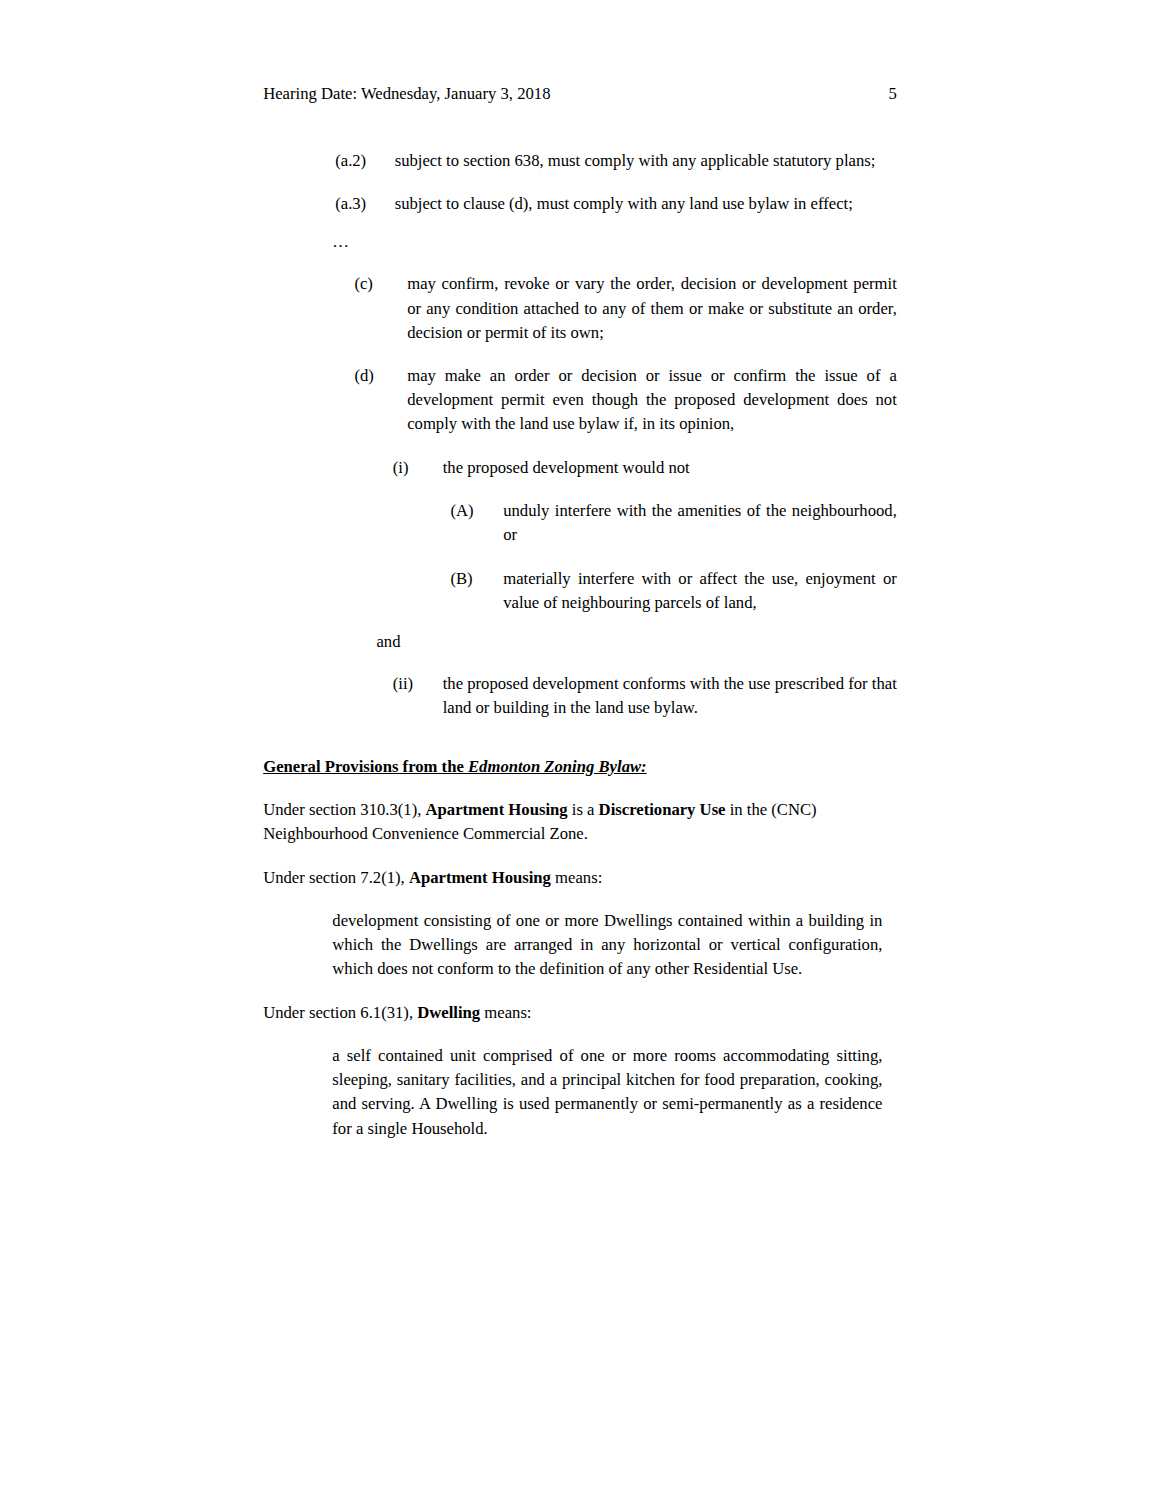Hearing Date: Wednesday, January 3, 2018
5
(a.2)
subject to section 638, must comply with any applicable statutory plans;
(a.3)
subject to clause (d), must comply with any land use bylaw in effect;
…
(c)
may confirm, revoke or vary the order, decision or development permit or any condition attached to any of them or make or substitute an order, decision or permit of its own;
(d)
may make an order or decision or issue or confirm the issue of a development permit even though the proposed development does not comply with the land use bylaw if, in its opinion,
(i)
the proposed development would not
(A)
unduly interfere with the amenities of the neighbourhood, or
(B)
materially interfere with or affect the use, enjoyment or value of neighbouring parcels of land,
and
(ii)
the proposed development conforms with the use prescribed for that land or building in the land use bylaw.
General Provisions from the Edmonton Zoning Bylaw:
Under section 310.3(1), Apartment Housing is a Discretionary Use in the (CNC) Neighbourhood Convenience Commercial Zone.
Under section 7.2(1), Apartment Housing means:
development consisting of one or more Dwellings contained within a building in which the Dwellings are arranged in any horizontal or vertical configuration, which does not conform to the definition of any other Residential Use.
Under section 6.1(31), Dwelling means:
a self contained unit comprised of one or more rooms accommodating sitting, sleeping, sanitary facilities, and a principal kitchen for food preparation, cooking, and serving. A Dwelling is used permanently or semi-permanently as a residence for a single Household.